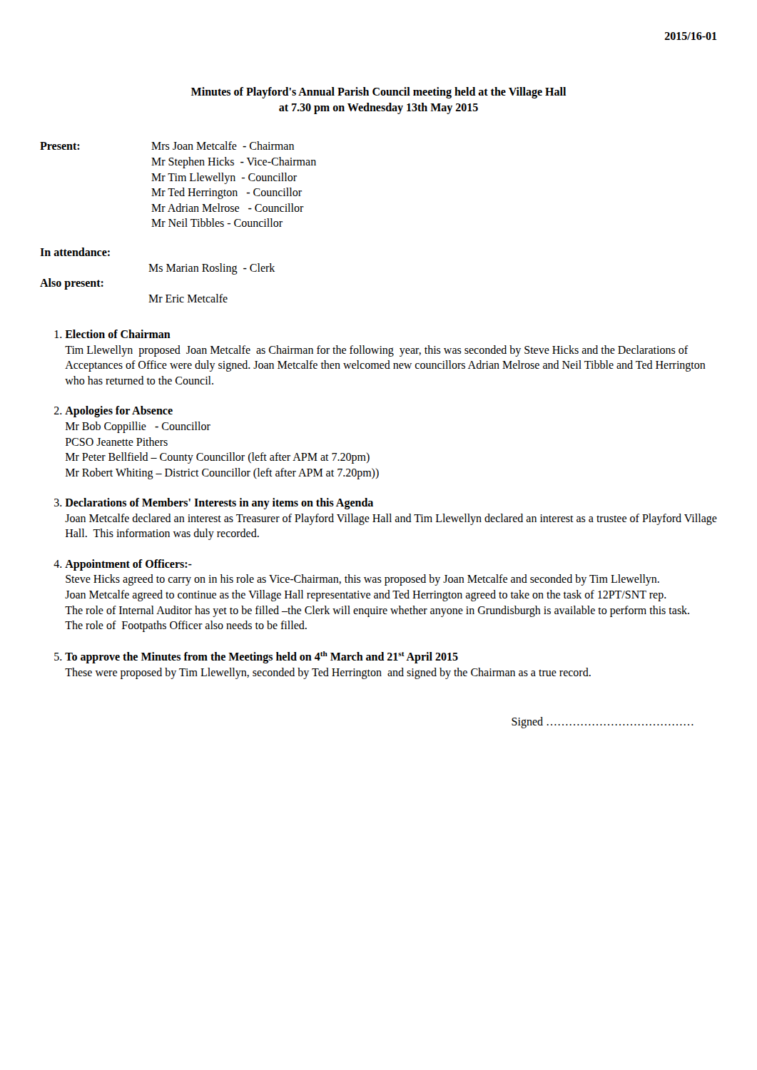2015/16-01
Minutes of Playford's Annual Parish Council meeting held at the Village Hall
at 7.30 pm on Wednesday 13th May 2015
Present:
Mrs Joan Metcalfe - Chairman
Mr Stephen Hicks - Vice-Chairman
Mr Tim Llewellyn - Councillor
Mr Ted Herrington - Councillor
Mr Adrian Melrose - Councillor
Mr Neil Tibbles - Councillor
In attendance:
Ms Marian Rosling - Clerk
Also present:
Mr Eric Metcalfe
Election of Chairman
Tim Llewellyn proposed Joan Metcalfe as Chairman for the following year, this was seconded by Steve Hicks and the Declarations of Acceptances of Office were duly signed. Joan Metcalfe then welcomed new councillors Adrian Melrose and Neil Tibble and Ted Herrington who has returned to the Council.
Apologies for Absence
Mr Bob Coppillie - Councillor
PCSO Jeanette Pithers
Mr Peter Bellfield – County Councillor (left after APM at 7.20pm)
Mr Robert Whiting – District Councillor (left after APM at 7.20pm))
Declarations of Members' Interests in any items on this Agenda
Joan Metcalfe declared an interest as Treasurer of Playford Village Hall and Tim Llewellyn declared an interest as a trustee of Playford Village Hall. This information was duly recorded.
Appointment of Officers:-
Steve Hicks agreed to carry on in his role as Vice-Chairman, this was proposed by Joan Metcalfe and seconded by Tim Llewellyn.
Joan Metcalfe agreed to continue as the Village Hall representative and Ted Herrington agreed to take on the task of 12PT/SNT rep.
The role of Internal Auditor has yet to be filled –the Clerk will enquire whether anyone in Grundisburgh is available to perform this task.
The role of Footpaths Officer also needs to be filled.
To approve the Minutes from the Meetings held on 4th March and 21st April 2015
These were proposed by Tim Llewellyn, seconded by Ted Herrington and signed by the Chairman as a true record.
Signed …………………………………